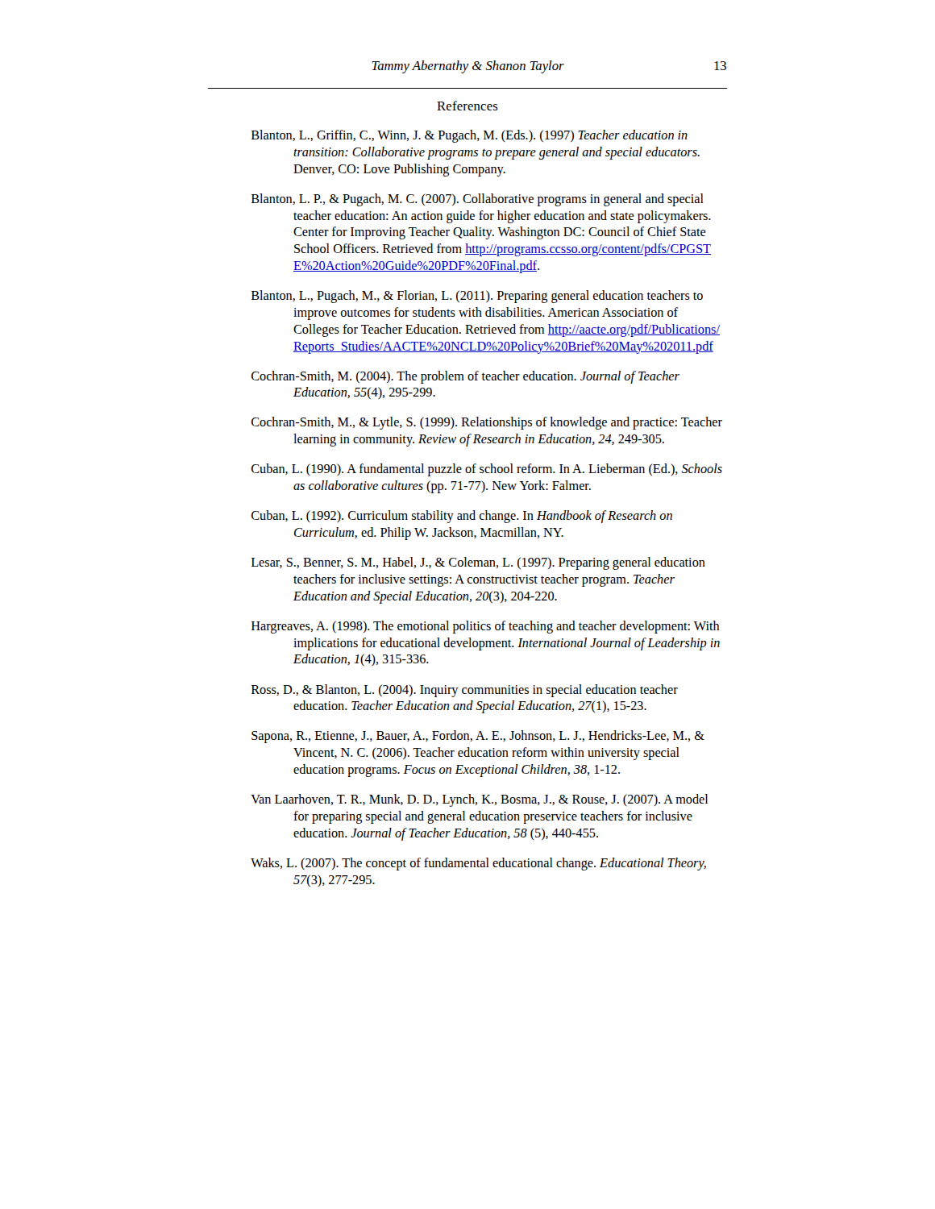Tammy Abernathy & Shanon Taylor 13
References
Blanton, L., Griffin, C., Winn, J. & Pugach, M. (Eds.). (1997) Teacher education in transition: Collaborative programs to prepare general and special educators. Denver, CO: Love Publishing Company.
Blanton, L. P., & Pugach, M. C. (2007). Collaborative programs in general and special teacher education: An action guide for higher education and state policymakers. Center for Improving Teacher Quality. Washington DC: Council of Chief State School Officers. Retrieved from http://programs.ccsso.org/content/pdfs/CPGSTE%20Action%20Guide%20PDF%20Final.pdf.
Blanton, L., Pugach, M., & Florian, L. (2011). Preparing general education teachers to improve outcomes for students with disabilities. American Association of Colleges for Teacher Education. Retrieved from http://aacte.org/pdf/Publications/Reports_Studies/AACTE%20NCLD%20Policy%20Brief%20May%202011.pdf
Cochran-Smith, M. (2004). The problem of teacher education. Journal of Teacher Education, 55(4), 295-299.
Cochran-Smith, M., & Lytle, S. (1999). Relationships of knowledge and practice: Teacher learning in community. Review of Research in Education, 24, 249-305.
Cuban, L. (1990). A fundamental puzzle of school reform. In A. Lieberman (Ed.), Schools as collaborative cultures (pp. 71-77). New York: Falmer.
Cuban, L. (1992). Curriculum stability and change. In Handbook of Research on Curriculum, ed. Philip W. Jackson, Macmillan, NY.
Lesar, S., Benner, S. M., Habel, J., & Coleman, L. (1997). Preparing general education teachers for inclusive settings: A constructivist teacher program. Teacher Education and Special Education, 20(3), 204-220.
Hargreaves, A. (1998). The emotional politics of teaching and teacher development: With implications for educational development. International Journal of Leadership in Education, 1(4), 315-336.
Ross, D., & Blanton, L. (2004). Inquiry communities in special education teacher education. Teacher Education and Special Education, 27(1), 15-23.
Sapona, R., Etienne, J., Bauer, A., Fordon, A. E., Johnson, L. J., Hendricks-Lee, M., & Vincent, N. C. (2006). Teacher education reform within university special education programs. Focus on Exceptional Children, 38, 1-12.
Van Laarhoven, T. R., Munk, D. D., Lynch, K., Bosma, J., & Rouse, J. (2007). A model for preparing special and general education preservice teachers for inclusive education. Journal of Teacher Education, 58 (5), 440-455.
Waks, L. (2007). The concept of fundamental educational change. Educational Theory, 57(3), 277-295.